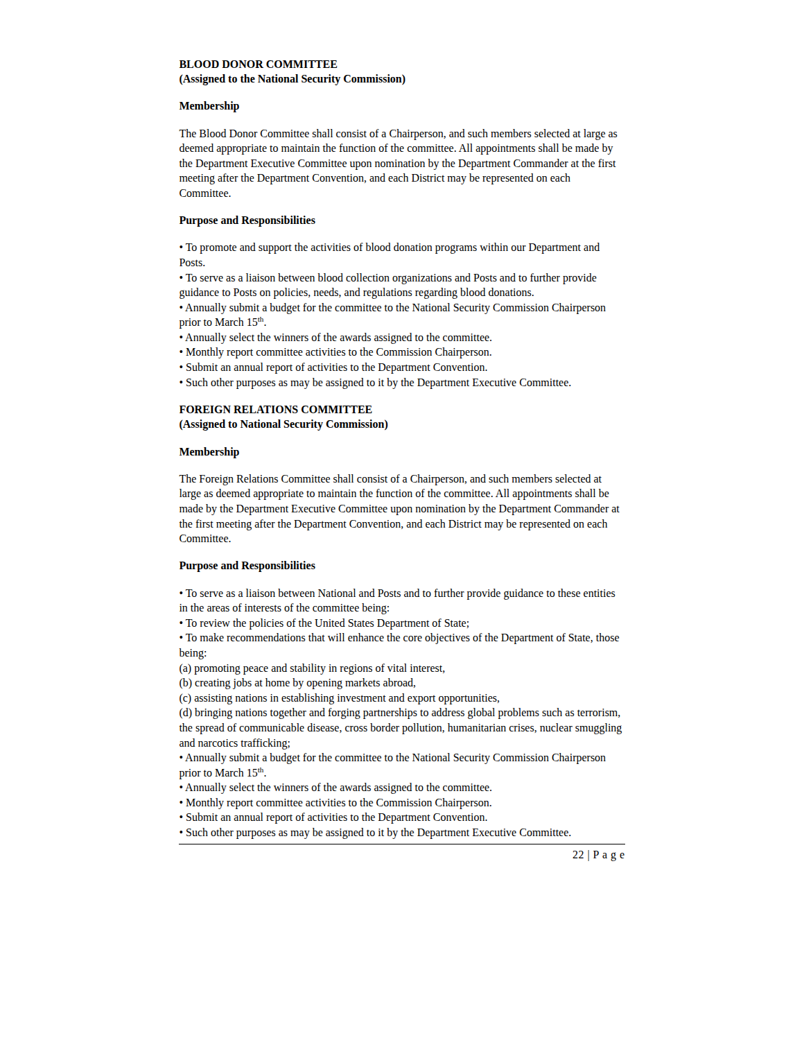BLOOD DONOR COMMITTEE
(Assigned to the National Security Commission)
Membership
The Blood Donor Committee shall consist of a Chairperson, and such members selected at large as deemed appropriate to maintain the function of the committee. All appointments shall be made by the Department Executive Committee upon nomination by the Department Commander at the first meeting after the Department Convention, and each District may be represented on each Committee.
Purpose and Responsibilities
• To promote and support the activities of blood donation programs within our Department and Posts.
• To serve as a liaison between blood collection organizations and Posts and to further provide guidance to Posts on policies, needs, and regulations regarding blood donations.
• Annually submit a budget for the committee to the National Security Commission Chairperson prior to March 15th.
• Annually select the winners of the awards assigned to the committee.
• Monthly report committee activities to the Commission Chairperson.
• Submit an annual report of activities to the Department Convention.
• Such other purposes as may be assigned to it by the Department Executive Committee.
FOREIGN RELATIONS COMMITTEE
(Assigned to National Security Commission)
Membership
The Foreign Relations Committee shall consist of a Chairperson, and such members selected at large as deemed appropriate to maintain the function of the committee. All appointments shall be made by the Department Executive Committee upon nomination by the Department Commander at the first meeting after the Department Convention, and each District may be represented on each Committee.
Purpose and Responsibilities
• To serve as a liaison between National and Posts and to further provide guidance to these entities in the areas of interests of the committee being:
• To review the policies of the United States Department of State;
• To make recommendations that will enhance the core objectives of the Department of State, those being:
(a) promoting peace and stability in regions of vital interest,
(b) creating jobs at home by opening markets abroad,
(c) assisting nations in establishing investment and export opportunities,
(d) bringing nations together and forging partnerships to address global problems such as terrorism,
the spread of communicable disease, cross border pollution, humanitarian crises, nuclear smuggling
and narcotics trafficking;
• Annually submit a budget for the committee to the National Security Commission Chairperson prior to March 15th.
• Annually select the winners of the awards assigned to the committee.
• Monthly report committee activities to the Commission Chairperson.
• Submit an annual report of activities to the Department Convention.
• Such other purposes as may be assigned to it by the Department Executive Committee.
22 | P a g e